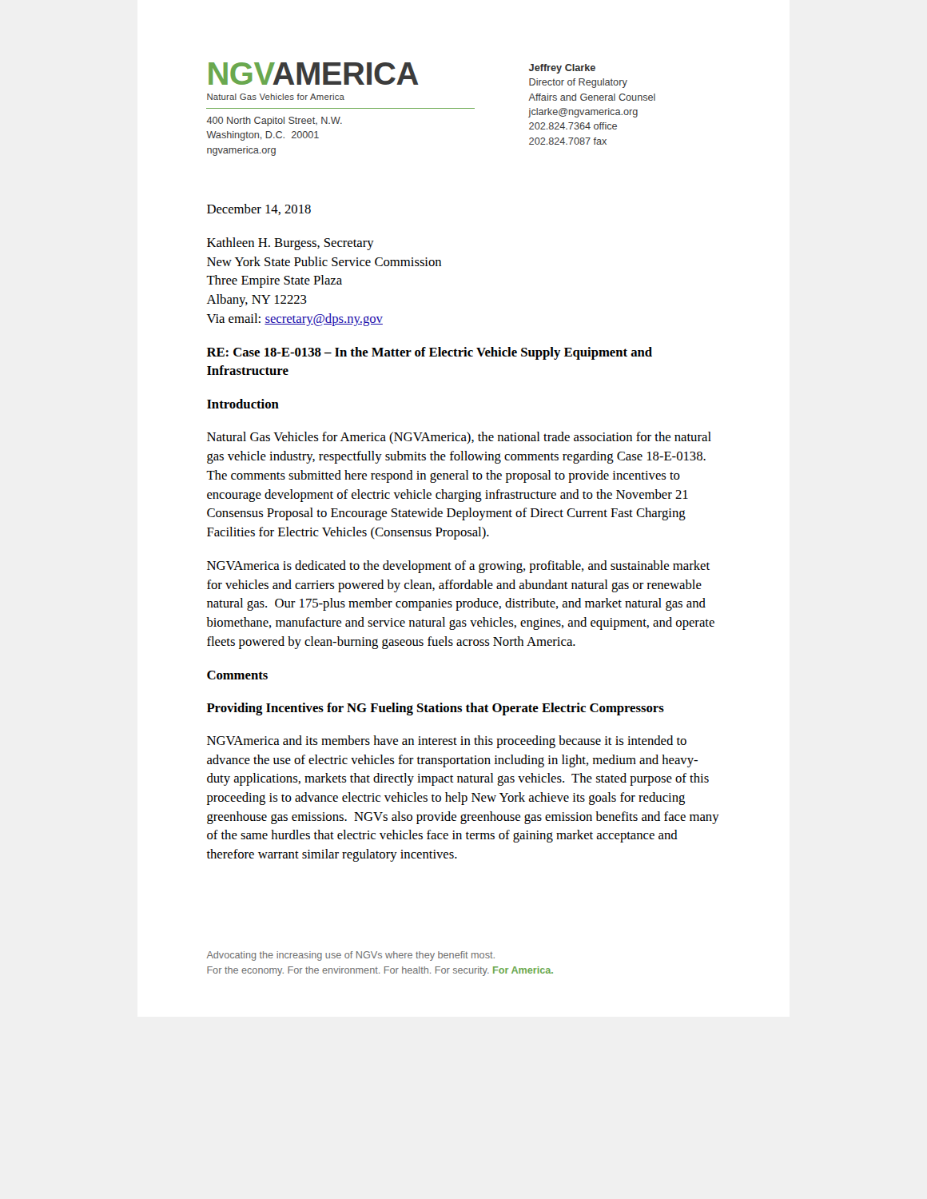NGV AMERICA
Natural Gas Vehicles for America
400 North Capitol Street, N.W.
Washington, D.C. 20001
ngvamerica.org
Jeffrey Clarke
Director of Regulatory
Affairs and General Counsel
jclarke@ngvamerica.org
202.824.7364 office
202.824.7087 fax
December 14, 2018
Kathleen H. Burgess, Secretary
New York State Public Service Commission
Three Empire State Plaza
Albany, NY 12223
Via email: secretary@dps.ny.gov
RE: Case 18-E-0138 – In the Matter of Electric Vehicle Supply Equipment and Infrastructure
Introduction
Natural Gas Vehicles for America (NGVAmerica), the national trade association for the natural gas vehicle industry, respectfully submits the following comments regarding Case 18-E-0138. The comments submitted here respond in general to the proposal to provide incentives to encourage development of electric vehicle charging infrastructure and to the November 21 Consensus Proposal to Encourage Statewide Deployment of Direct Current Fast Charging Facilities for Electric Vehicles (Consensus Proposal).
NGVAmerica is dedicated to the development of a growing, profitable, and sustainable market for vehicles and carriers powered by clean, affordable and abundant natural gas or renewable natural gas. Our 175-plus member companies produce, distribute, and market natural gas and biomethane, manufacture and service natural gas vehicles, engines, and equipment, and operate fleets powered by clean-burning gaseous fuels across North America.
Comments
Providing Incentives for NG Fueling Stations that Operate Electric Compressors
NGVAmerica and its members have an interest in this proceeding because it is intended to advance the use of electric vehicles for transportation including in light, medium and heavy-duty applications, markets that directly impact natural gas vehicles. The stated purpose of this proceeding is to advance electric vehicles to help New York achieve its goals for reducing greenhouse gas emissions. NGVs also provide greenhouse gas emission benefits and face many of the same hurdles that electric vehicles face in terms of gaining market acceptance and therefore warrant similar regulatory incentives.
Advocating the increasing use of NGVs where they benefit most.
For the economy. For the environment. For health. For security. For America.